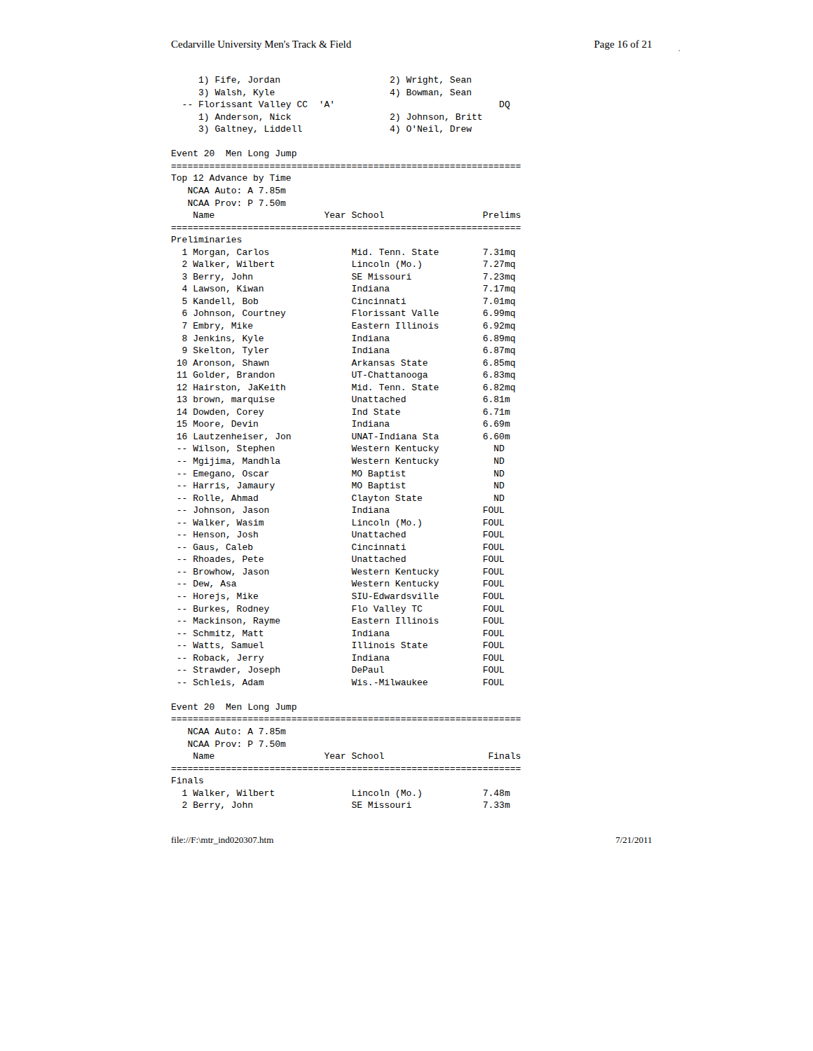.
Cedarville University Men's Track & Field
Page 16 of 21
     1) Fife, Jordan                    2) Wright, Sean
     3) Walsh, Kyle                     4) Bowman, Sean
  -- Florissant Valley CC  'A'                              DQ
     1) Anderson, Nick                  2) Johnson, Britt
     3) Galtney, Liddell                4) O'Neil, Drew

Event 20  Men Long Jump
================================================================
Top 12 Advance by Time
   NCAA Auto: A 7.85m
   NCAA Prov: P 7.50m
    Name                    Year School                  Prelims
================================================================
Preliminaries
  1 Morgan, Carlos               Mid. Tenn. State        7.31mq
  2 Walker, Wilbert              Lincoln (Mo.)           7.27mq
  3 Berry, John                  SE Missouri             7.23mq
  4 Lawson, Kiwan                Indiana                 7.17mq
  5 Kandell, Bob                 Cincinnati              7.01mq
  6 Johnson, Courtney            Florissant Valle        6.99mq
  7 Embry, Mike                  Eastern Illinois        6.92mq
  8 Jenkins, Kyle                Indiana                 6.89mq
  9 Skelton, Tyler               Indiana                 6.87mq
 10 Aronson, Shawn               Arkansas State          6.85mq
 11 Golder, Brandon              UT-Chattanooga          6.83mq
 12 Hairston, JaKeith            Mid. Tenn. State        6.82mq
 13 brown, marquise              Unattached              6.81m
 14 Dowden, Corey                Ind State               6.71m
 15 Moore, Devin                 Indiana                 6.69m
 16 Lautzenheiser, Jon           UNAT-Indiana Sta        6.60m
 -- Wilson, Stephen              Western Kentucky          ND
 -- Mgijima, Mandhla             Western Kentucky          ND
 -- Emegano, Oscar               MO Baptist                ND
 -- Harris, Jamaury              MO Baptist                ND
 -- Rolle, Ahmad                 Clayton State             ND
 -- Johnson, Jason               Indiana                 FOUL
 -- Walker, Wasim                Lincoln (Mo.)           FOUL
 -- Henson, Josh                 Unattached              FOUL
 -- Gaus, Caleb                  Cincinnati              FOUL
 -- Rhoades, Pete                Unattached              FOUL
 -- Browhow, Jason               Western Kentucky        FOUL
 -- Dew, Asa                     Western Kentucky        FOUL
 -- Horejs, Mike                 SIU-Edwardsville        FOUL
 -- Burkes, Rodney               Flo Valley TC           FOUL
 -- Mackinson, Rayme             Eastern Illinois        FOUL
 -- Schmitz, Matt                Indiana                 FOUL
 -- Watts, Samuel                Illinois State          FOUL
 -- Roback, Jerry                Indiana                 FOUL
 -- Strawder, Joseph             DePaul                  FOUL
 -- Schleis, Adam                Wis.-Milwaukee          FOUL

Event 20  Men Long Jump
================================================================
   NCAA Auto: A 7.85m
   NCAA Prov: P 7.50m
    Name                    Year School                   Finals
================================================================
Finals
  1 Walker, Wilbert              Lincoln (Mo.)           7.48m
  2 Berry, John                  SE Missouri             7.33m
file://F:\mtr_ind020307.htm
7/21/2011